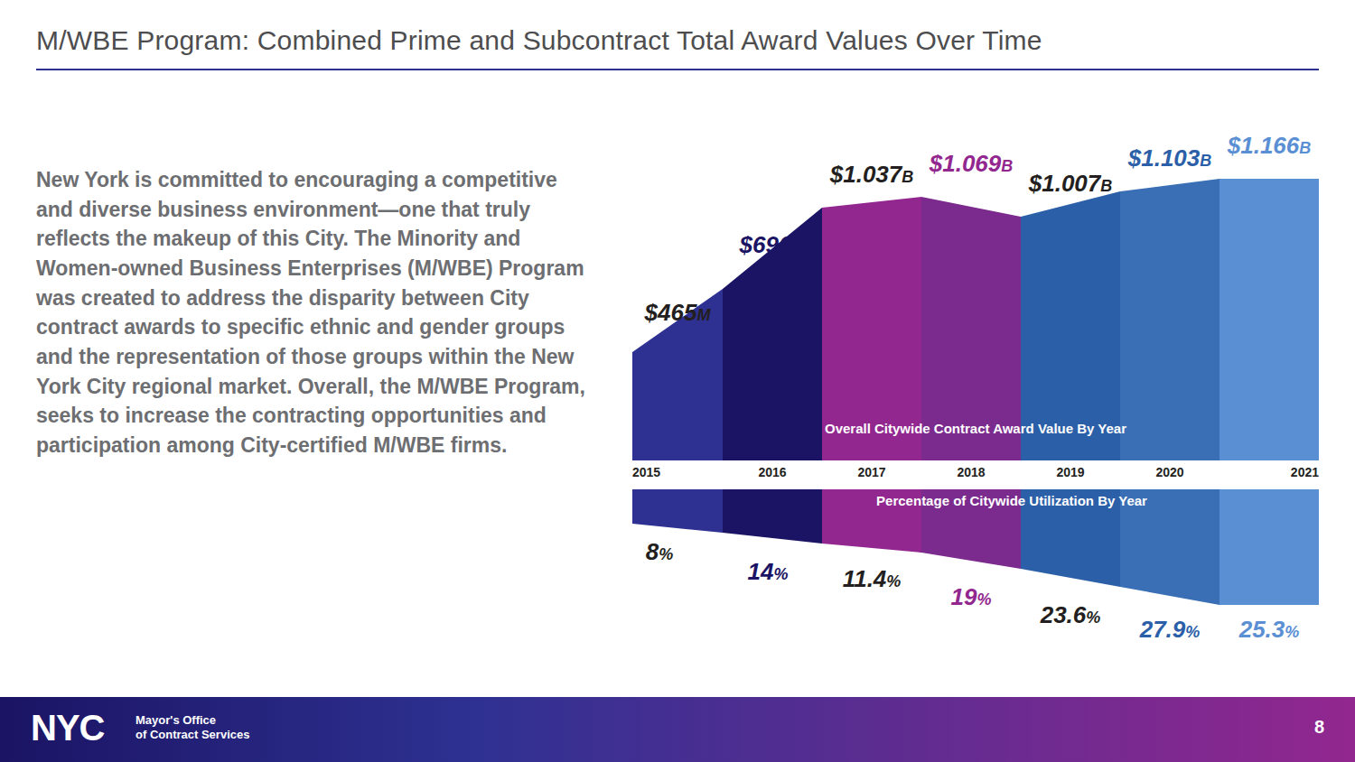M/WBE Program: Combined Prime and Subcontract Total Award Values Over Time
New York is committed to encouraging a competitive and diverse business environment—one that truly reflects the makeup of this City. The Minority and Women-owned Business Enterprises (M/WBE) Program was created to address the disparity between City contract awards to specific ethnic and gender groups and the representation of those groups within the New York City regional market. Overall, the M/WBE Program, seeks to increase the contracting opportunities and participation among City-certified M/WBE firms.
Overall Citywide Contract Award Value By Year $465M $696M $1.037B $1.069B $1.007B $1.103B $1.166B 2015 2016 2017 2018 2019 2020 2021 Percentage of Citywide Utilization By Year 8% 14% 11.4% 19% 23.6% 27.9% 25.3%
NYC
Mayor's Office
of Contract Services
8